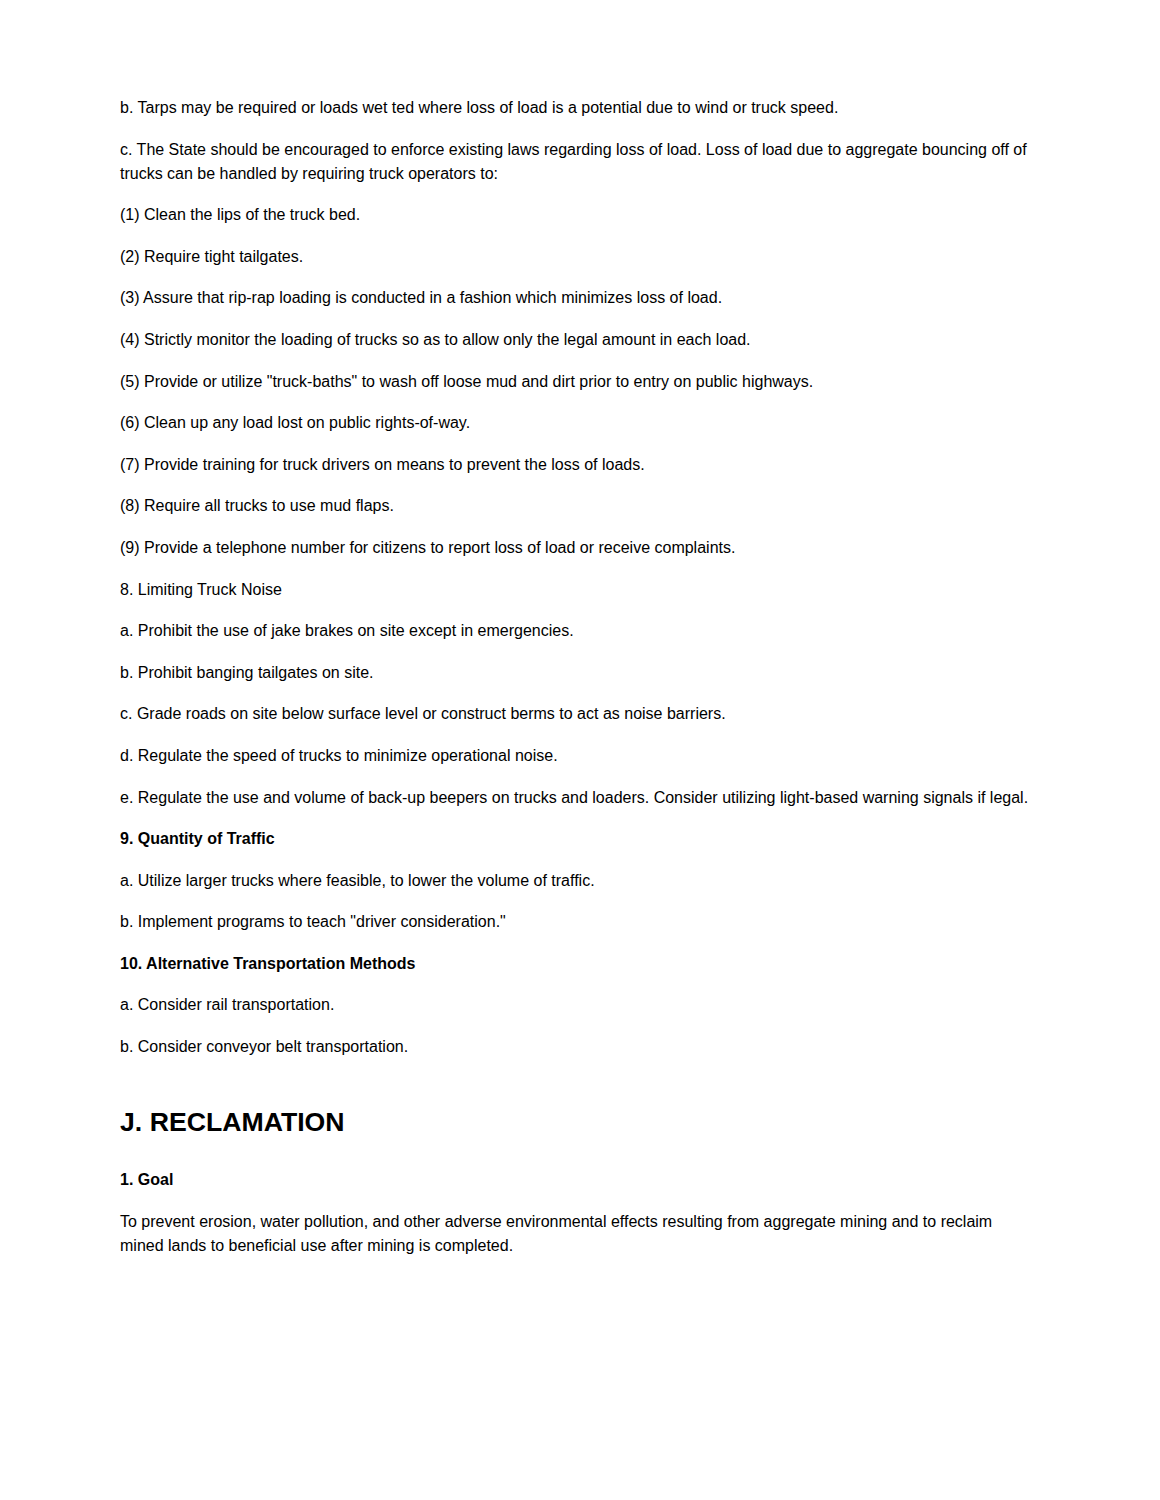b. Tarps may be required or loads wet ted where loss of load is a potential due to wind or truck speed.
c. The State should be encouraged to enforce existing laws regarding loss of load. Loss of load due to aggregate bouncing off of trucks can be handled by requiring truck operators to:
(1) Clean the lips of the truck bed.
(2) Require tight tailgates.
(3) Assure that rip-rap loading is conducted in a fashion which minimizes loss of load.
(4) Strictly monitor the loading of trucks so as to allow only the legal amount in each load.
(5) Provide or utilize "truck-baths" to wash off loose mud and dirt prior to entry on public highways.
(6) Clean up any load lost on public rights-of-way.
(7) Provide training for truck drivers on means to prevent the loss of loads.
(8) Require all trucks to use mud flaps.
(9) Provide a telephone number for citizens to report loss of load or receive complaints.
8. Limiting Truck Noise
a. Prohibit the use of jake brakes on site except in emergencies.
b. Prohibit banging tailgates on site.
c. Grade roads on site below surface level or construct berms to act as noise barriers.
d. Regulate the speed of trucks to minimize operational noise.
e. Regulate the use and volume of back-up beepers on trucks and loaders. Consider utilizing light-based warning signals if legal.
9. Quantity of Traffic
a. Utilize larger trucks where feasible, to lower the volume of traffic.
b. Implement programs to teach "driver consideration."
10. Alternative Transportation Methods
a. Consider rail transportation.
b. Consider conveyor belt transportation.
J. RECLAMATION
1. Goal
To prevent erosion, water pollution, and other adverse environmental effects resulting from aggregate mining and to reclaim mined lands to beneficial use after mining is completed.